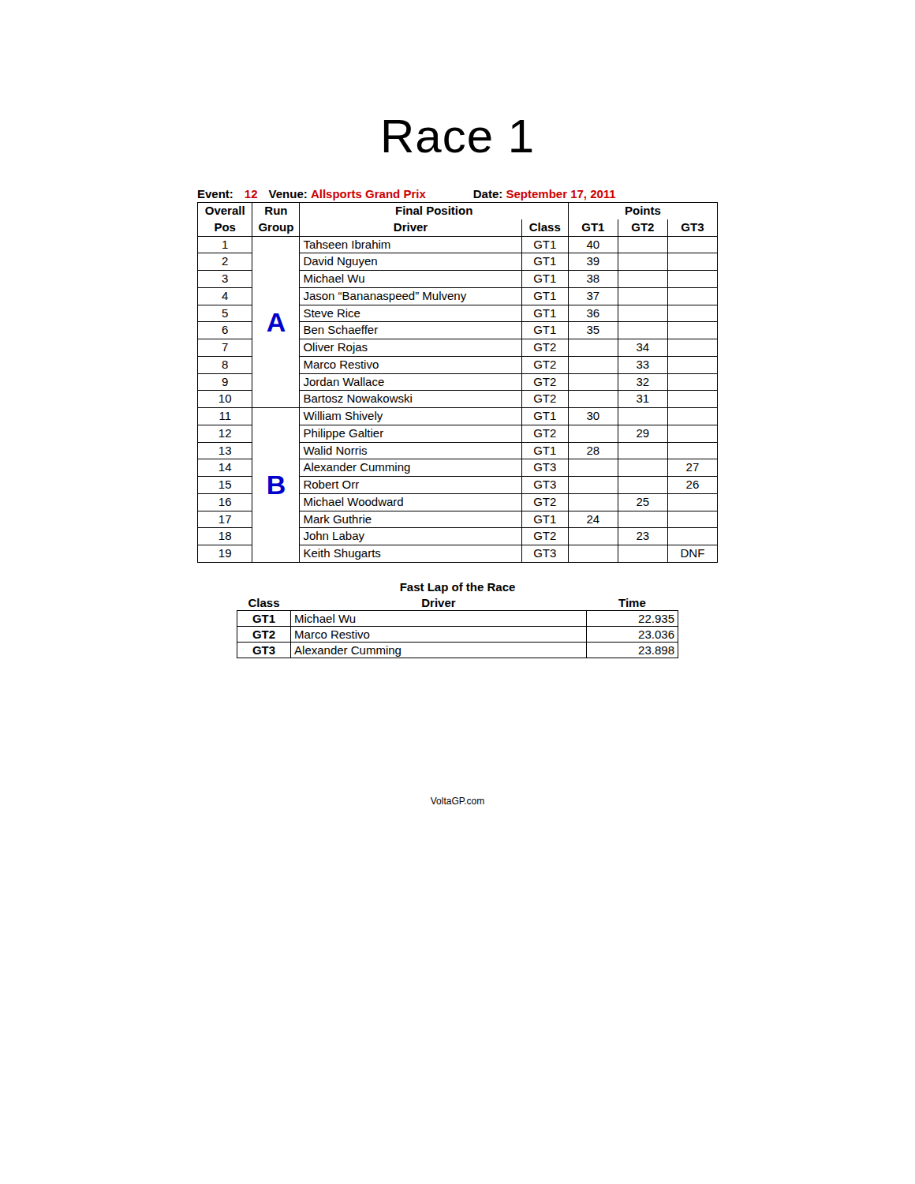Race 1
Event: 12 Venue: Allsports Grand Prix Date: September 17, 2011
| Overall | Run | Final Position | Points |
| --- | --- | --- | --- |
| Pos | Group | Driver | Class | GT1 | GT2 | GT3 |
| 1 | A | Tahseen Ibrahim | GT1 | 40 | | |
| 2 | David Nguyen | GT1 | 39 | | |
| 3 | Michael Wu | GT1 | 38 | | |
| 4 | Jason “Bananaspeed” Mulveny | GT1 | 37 | | |
| 5 | Steve Rice | GT1 | 36 | | |
| 6 | Ben Schaeffer | GT1 | 35 | | |
| 7 | Oliver Rojas | GT2 | | 34 | |
| 8 | Marco Restivo | GT2 | | 33 | |
| 9 | Jordan Wallace | GT2 | | 32 | |
| 10 | Bartosz Nowakowski | GT2 | | 31 | |
| 11 | B | William Shively | GT1 | 30 | | |
| 12 | Philippe Galtier | GT2 | | 29 | |
| 13 | Walid Norris | GT1 | 28 | | |
| 14 | Alexander Cumming | GT3 | | | 27 |
| 15 | Robert Orr | GT3 | | | 26 |
| 16 | Michael Woodward | GT2 | | 25 | |
| 17 | Mark Guthrie | GT1 | 24 | | |
| 18 | John Labay | GT2 | | 23 | |
| 19 | Keith Shugarts | GT3 | | | DNF |
Fast Lap of the Race
| Class | Driver | Time |
| --- | --- | --- |
| GT1 | Michael Wu | 22.935 |
| GT2 | Marco Restivo | 23.036 |
| GT3 | Alexander Cumming | 23.898 |
VoltaGP.com